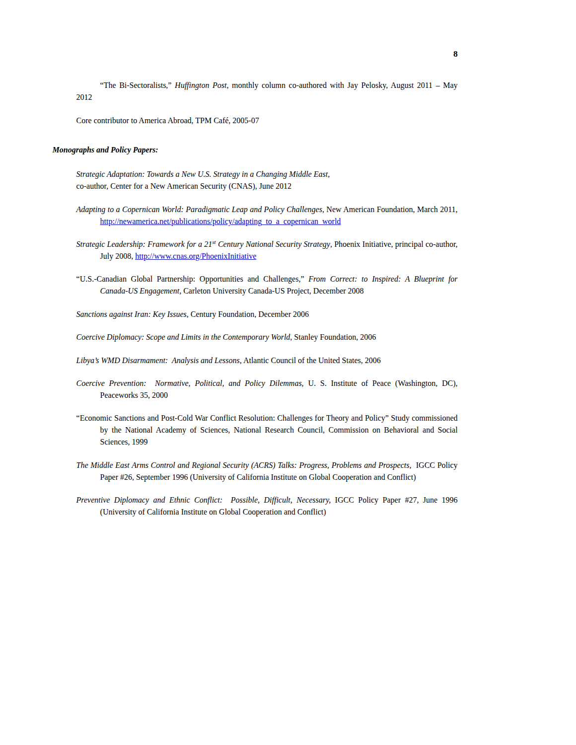8
“The Bi-Sectoralists,” Huffington Post, monthly column co-authored with Jay Pelosky, August 2011 – May 2012
Core contributor to America Abroad, TPM Café, 2005-07
Monographs and Policy Papers:
Strategic Adaptation: Towards a New U.S. Strategy in a Changing Middle East,
co-author, Center for a New American Security (CNAS), June 2012
Adapting to a Copernican World: Paradigmatic Leap and Policy Challenges, New American Foundation, March 2011, http://newamerica.net/publications/policy/adapting_to_a_copernican_world
Strategic Leadership: Framework for a 21st Century National Security Strategy, Phoenix Initiative, principal co-author, July 2008, http://www.cnas.org/PhoenixInitiative
“U.S.-Canadian Global Partnership: Opportunities and Challenges,” From Correct: to Inspired: A Blueprint for Canada-US Engagement, Carleton University Canada-US Project, December 2008
Sanctions against Iran: Key Issues, Century Foundation, December 2006
Coercive Diplomacy: Scope and Limits in the Contemporary World, Stanley Foundation, 2006
Libya’s WMD Disarmament: Analysis and Lessons, Atlantic Council of the United States, 2006
Coercive Prevention: Normative, Political, and Policy Dilemmas, U. S. Institute of Peace (Washington, DC), Peaceworks 35, 2000
“Economic Sanctions and Post-Cold War Conflict Resolution: Challenges for Theory and Policy” Study commissioned by the National Academy of Sciences, National Research Council, Commission on Behavioral and Social Sciences, 1999
The Middle East Arms Control and Regional Security (ACRS) Talks: Progress, Problems and Prospects, IGCC Policy Paper #26, September 1996 (University of California Institute on Global Cooperation and Conflict)
Preventive Diplomacy and Ethnic Conflict: Possible, Difficult, Necessary, IGCC Policy Paper #27, June 1996 (University of California Institute on Global Cooperation and Conflict)